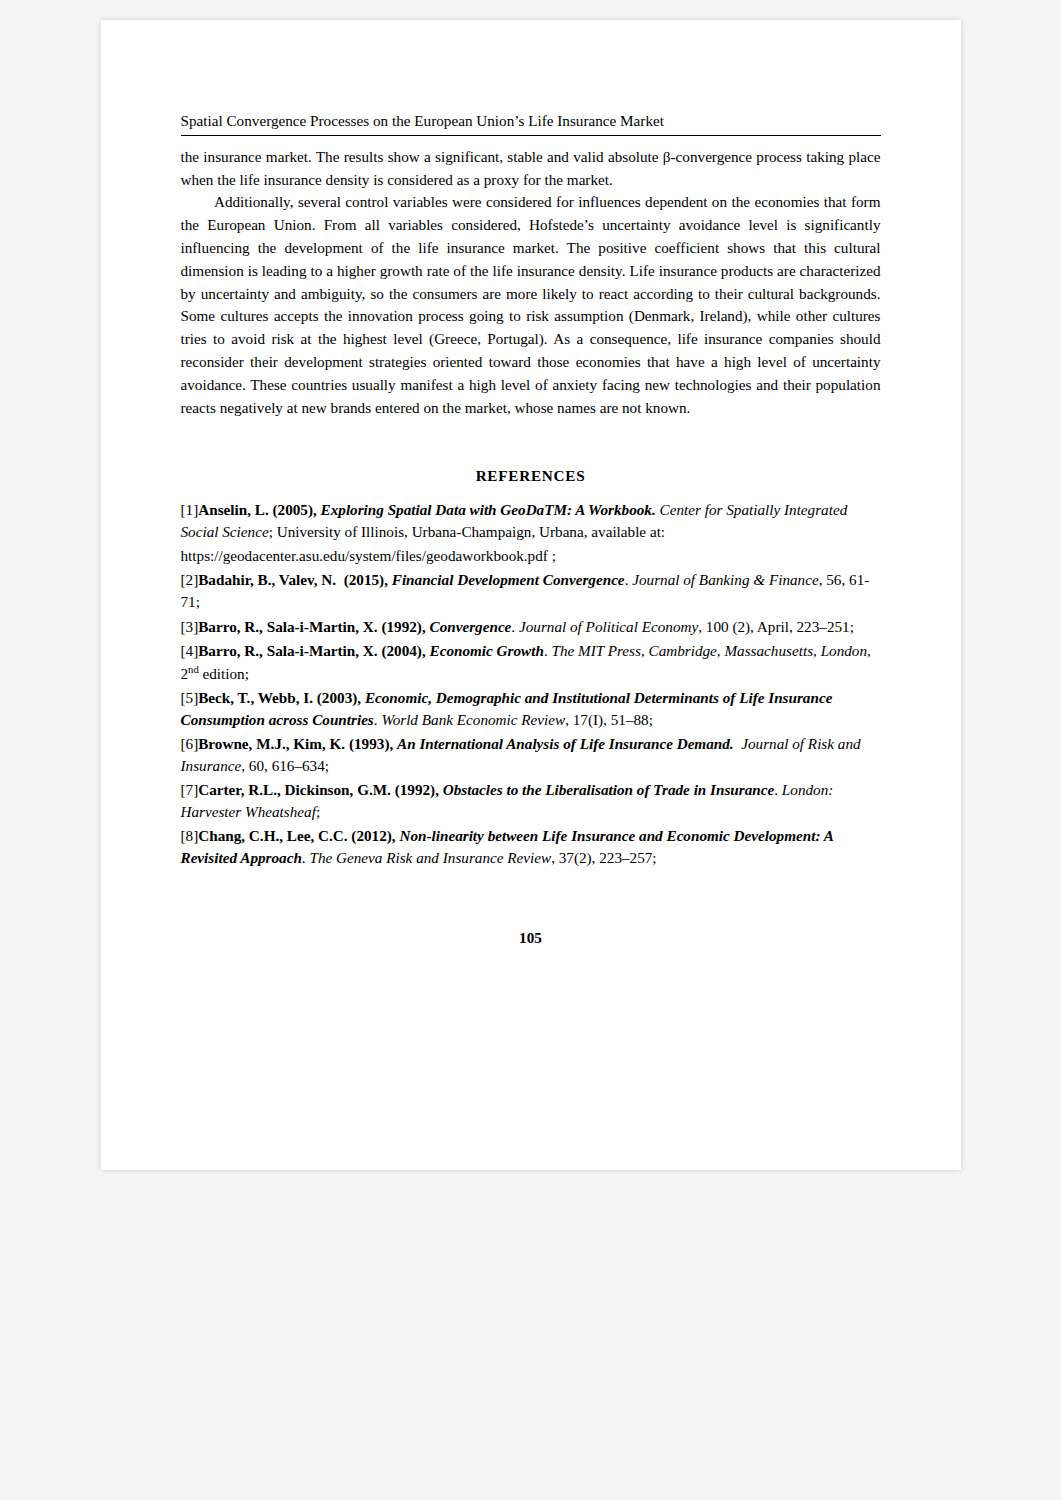Spatial Convergence Processes on the European Union’s Life Insurance Market
the insurance market. The results show a significant, stable and valid absolute β-convergence process taking place when the life insurance density is considered as a proxy for the market.
Additionally, several control variables were considered for influences dependent on the economies that form the European Union. From all variables considered, Hofstede’s uncertainty avoidance level is significantly influencing the development of the life insurance market. The positive coefficient shows that this cultural dimension is leading to a higher growth rate of the life insurance density. Life insurance products are characterized by uncertainty and ambiguity, so the consumers are more likely to react according to their cultural backgrounds. Some cultures accepts the innovation process going to risk assumption (Denmark, Ireland), while other cultures tries to avoid risk at the highest level (Greece, Portugal). As a consequence, life insurance companies should reconsider their development strategies oriented toward those economies that have a high level of uncertainty avoidance. These countries usually manifest a high level of anxiety facing new technologies and their population reacts negatively at new brands entered on the market, whose names are not known.
REFERENCES
[1]Anselin, L. (2005), Exploring Spatial Data with GeoDaTM: A Workbook. Center for Spatially Integrated Social Science; University of Illinois, Urbana-Champaign, Urbana, available at:
https://geodacenter.asu.edu/system/files/geodaworkbook.pdf ;
[2]Badahir, B., Valev, N. (2015), Financial Development Convergence. Journal of Banking & Finance, 56, 61-71;
[3]Barro, R., Sala-i-Martin, X. (1992), Convergence. Journal of Political Economy, 100 (2), April, 223–251;
[4]Barro, R., Sala-i-Martin, X. (2004), Economic Growth. The MIT Press, Cambridge, Massachusetts, London, 2nd edition;
[5]Beck, T., Webb, I. (2003), Economic, Demographic and Institutional Determinants of Life Insurance Consumption across Countries. World Bank Economic Review, 17(I), 51–88;
[6]Browne, M.J., Kim, K. (1993), An International Analysis of Life Insurance Demand. Journal of Risk and Insurance, 60, 616–634;
[7]Carter, R.L., Dickinson, G.M. (1992), Obstacles to the Liberalisation of Trade in Insurance. London: Harvester Wheatsheaf;
[8]Chang, C.H., Lee, C.C. (2012), Non-linearity between Life Insurance and Economic Development: A Revisited Approach. The Geneva Risk and Insurance Review, 37(2), 223–257;
105